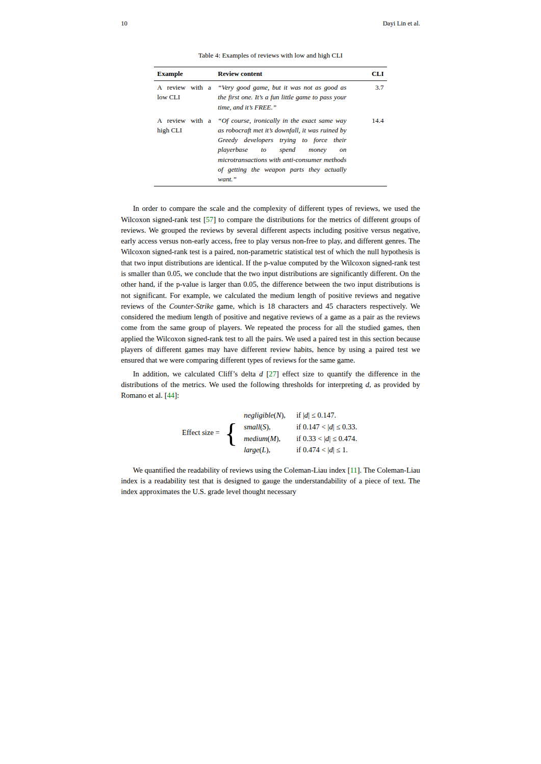10 Dayi Lin et al.
Table 4: Examples of reviews with low and high CLI
| Example | Review content | CLI |
| --- | --- | --- |
| A review with a low CLI | “Very good game, but it was not as good as the first one. It’s a fun little game to pass your time, and it’s FREE.” | 3.7 |
| A review with a high CLI | “Of course, ironically in the exact same way as robocraft met it’s downfall, it was ruined by Greedy developers trying to force their playerbase to spend money on microtransactions with anti-consumer methods of getting the weapon parts they actually want.” | 14.4 |
In order to compare the scale and the complexity of different types of reviews, we used the Wilcoxon signed-rank test [57] to compare the distributions for the metrics of different groups of reviews. We grouped the reviews by several different aspects including positive versus negative, early access versus non-early access, free to play versus non-free to play, and different genres. The Wilcoxon signed-rank test is a paired, non-parametric statistical test of which the null hypothesis is that two input distributions are identical. If the p-value computed by the Wilcoxon signed-rank test is smaller than 0.05, we conclude that the two input distributions are significantly different. On the other hand, if the p-value is larger than 0.05, the difference between the two input distributions is not significant. For example, we calculated the medium length of positive reviews and negative reviews of the Counter-Strike game, which is 18 characters and 45 characters respectively. We considered the medium length of positive and negative reviews of a game as a pair as the reviews come from the same group of players. We repeated the process for all the studied games, then applied the Wilcoxon signed-rank test to all the pairs. We used a paired test in this section because players of different games may have different review habits, hence by using a paired test we ensured that we were comparing different types of reviews for the same game.
In addition, we calculated Cliff’s delta d [27] effect size to quantify the difference in the distributions of the metrics. We used the following thresholds for interpreting d, as provided by Romano et al. [44]:
| Effect size = | { | / negligible ( N ), / if / d / ≤ 0.147. / / small ( S ), / if 0.147 < / d / ≤ 0.33. / / medium ( M ), / if 0.33 < / d / ≤ 0.474. / / large ( L ), / if 0.474 < / d / ≤ 1. / |
We quantified the readability of reviews using the Coleman-Liau index [11]. The Coleman-Liau index is a readability test that is designed to gauge the understandability of a piece of text. The index approximates the U.S. grade level thought necessary